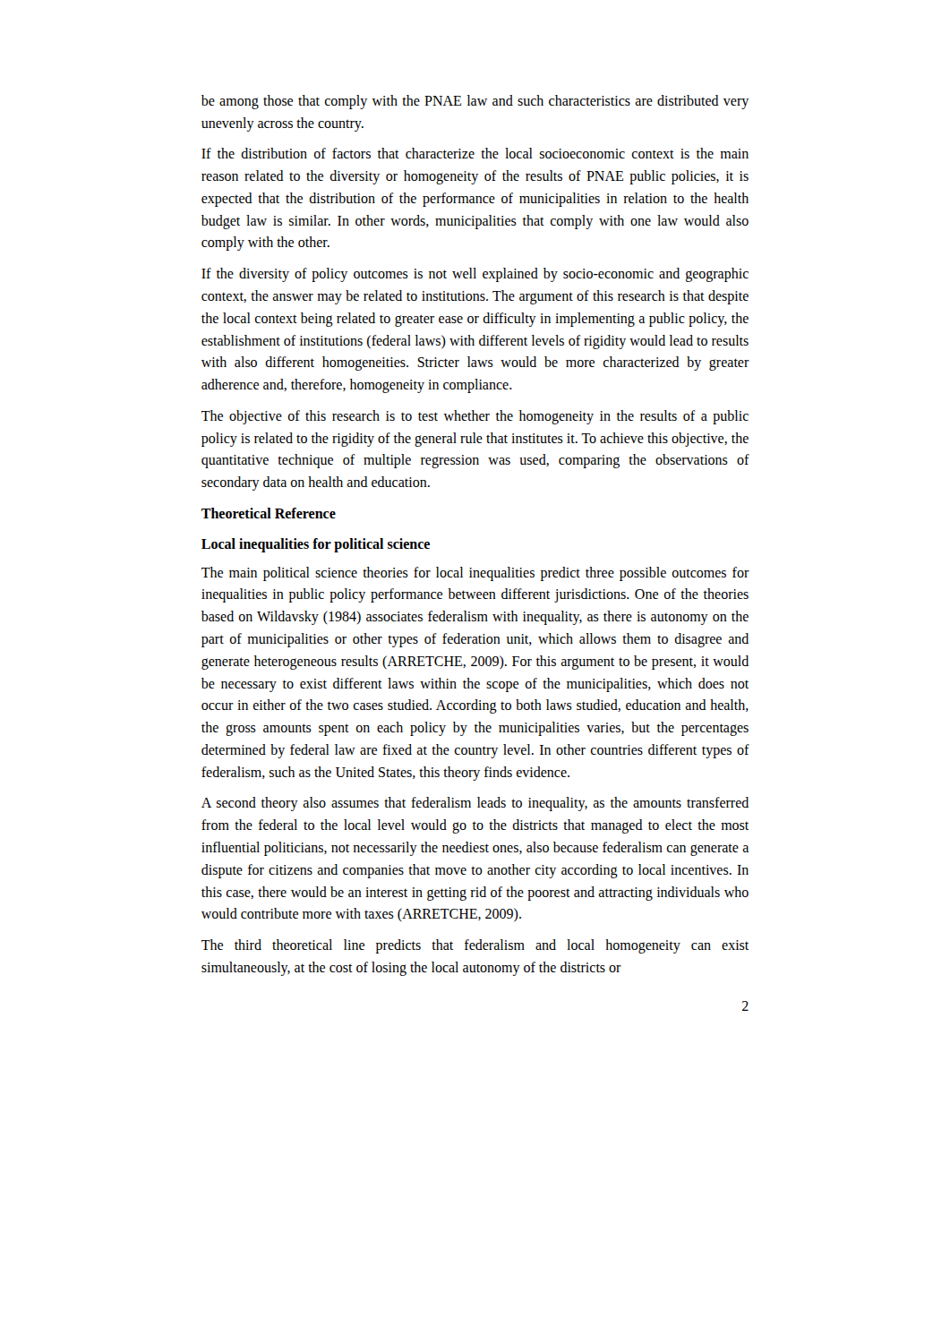be among those that comply with the PNAE law and such characteristics are distributed very unevenly across the country.
If the distribution of factors that characterize the local socioeconomic context is the main reason related to the diversity or homogeneity of the results of PNAE public policies, it is expected that the distribution of the performance of municipalities in relation to the health budget law is similar. In other words, municipalities that comply with one law would also comply with the other.
If the diversity of policy outcomes is not well explained by socio-economic and geographic context, the answer may be related to institutions. The argument of this research is that despite the local context being related to greater ease or difficulty in implementing a public policy, the establishment of institutions (federal laws) with different levels of rigidity would lead to results with also different homogeneities. Stricter laws would be more characterized by greater adherence and, therefore, homogeneity in compliance.
The objective of this research is to test whether the homogeneity in the results of a public policy is related to the rigidity of the general rule that institutes it. To achieve this objective, the quantitative technique of multiple regression was used, comparing the observations of secondary data on health and education.
Theoretical Reference
Local inequalities for political science
The main political science theories for local inequalities predict three possible outcomes for inequalities in public policy performance between different jurisdictions. One of the theories based on Wildavsky (1984) associates federalism with inequality, as there is autonomy on the part of municipalities or other types of federation unit, which allows them to disagree and generate heterogeneous results (ARRETCHE, 2009). For this argument to be present, it would be necessary to exist different laws within the scope of the municipalities, which does not occur in either of the two cases studied. According to both laws studied, education and health, the gross amounts spent on each policy by the municipalities varies, but the percentages determined by federal law are fixed at the country level. In other countries different types of federalism, such as the United States, this theory finds evidence.
A second theory also assumes that federalism leads to inequality, as the amounts transferred from the federal to the local level would go to the districts that managed to elect the most influential politicians, not necessarily the neediest ones, also because federalism can generate a dispute for citizens and companies that move to another city according to local incentives. In this case, there would be an interest in getting rid of the poorest and attracting individuals who would contribute more with taxes (ARRETCHE, 2009).
The third theoretical line predicts that federalism and local homogeneity can exist simultaneously, at the cost of losing the local autonomy of the districts or
2